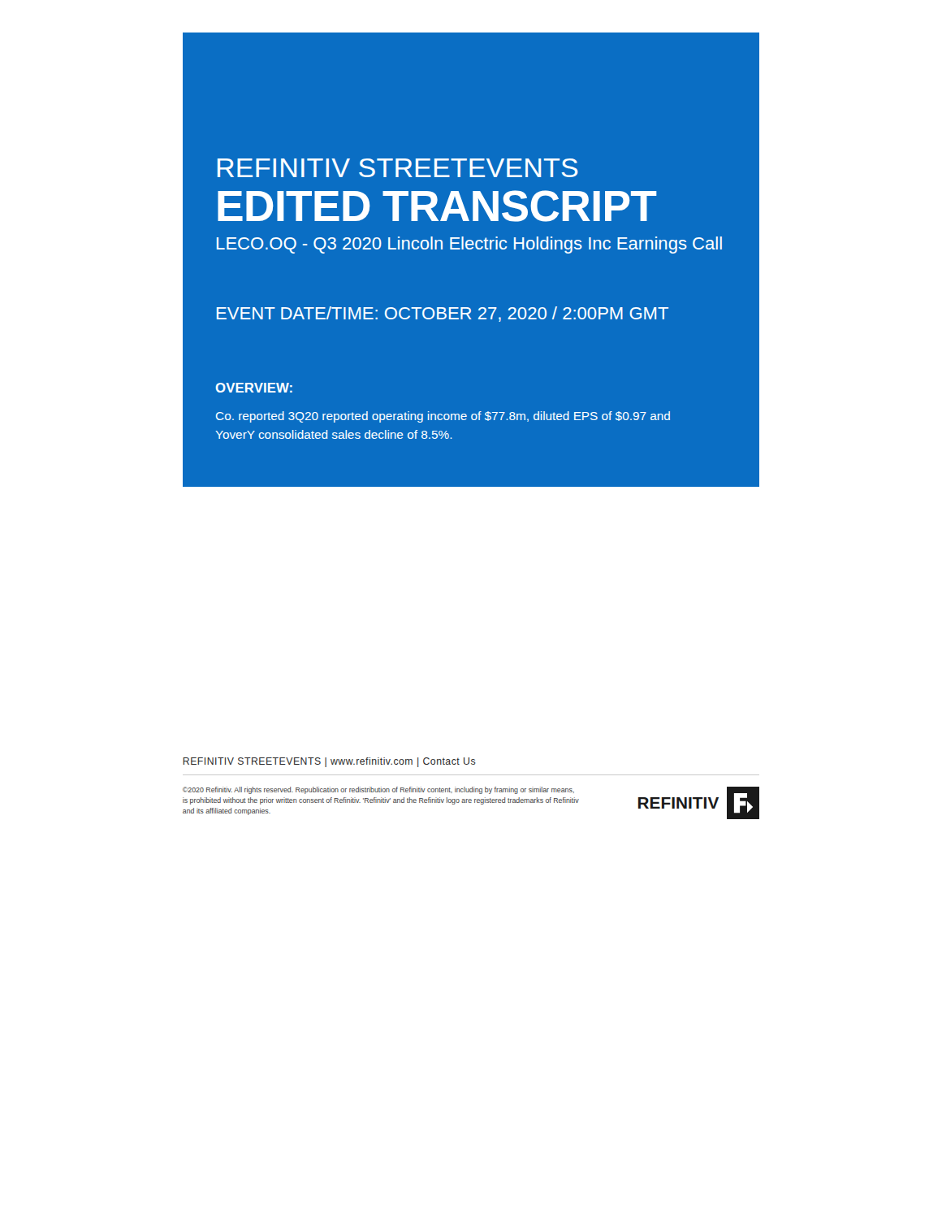REFINITIV STREETEVENTS
EDITED TRANSCRIPT
LECO.OQ - Q3 2020 Lincoln Electric Holdings Inc Earnings Call
EVENT DATE/TIME: OCTOBER 27, 2020 / 2:00PM GMT
OVERVIEW:
Co. reported 3Q20 reported operating income of $77.8m, diluted EPS of $0.97 and YoverY consolidated sales decline of 8.5%.
REFINITIV STREETEVENTS | www.refinitiv.com | Contact Us
©2020 Refinitiv. All rights reserved. Republication or redistribution of Refinitiv content, including by framing or similar means, is prohibited without the prior written consent of Refinitiv. 'Refinitiv' and the Refinitiv logo are registered trademarks of Refinitiv and its affiliated companies.
REFINITIV